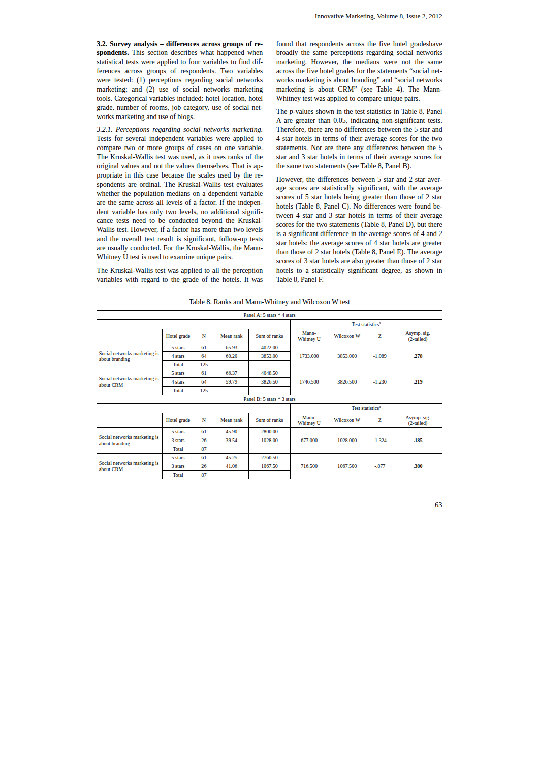Innovative Marketing, Volume 8, Issue 2, 2012
3.2. Survey analysis – differences across groups of respondents. This section describes what happened when statistical tests were applied to four variables to find differences across groups of respondents. Two variables were tested: (1) perceptions regarding social networks marketing; and (2) use of social networks marketing tools. Categorical variables included: hotel location, hotel grade, number of rooms, job category, use of social networks marketing and use of blogs.
3.2.1. Perceptions regarding social networks marketing. Tests for several independent variables were applied to compare two or more groups of cases on one variable. The Kruskal-Wallis test was used, as it uses ranks of the original values and not the values themselves. That is appropriate in this case because the scales used by the respondents are ordinal. The Kruskal-Wallis test evaluates whether the population medians on a dependent variable are the same across all levels of a factor. If the independent variable has only two levels, no additional significance tests need to be conducted beyond the Kruskal-Wallis test. However, if a factor has more than two levels and the overall test result is significant, follow-up tests are usually conducted. For the Kruskal-Wallis, the Mann-Whitney U test is used to examine unique pairs.
The Kruskal-Wallis test was applied to all the perception variables with regard to the grade of the hotels. It was found that respondents across the five hotel gradeshave broadly the same perceptions regarding social networks marketing. However, the medians were not the same across the five hotel grades for the statements “social networks marketing is about branding” and “social networks marketing is about CRM” (see Table 4). The Mann-Whitney test was applied to compare unique pairs.
The p-values shown in the test statistics in Table 8, Panel A are greater than 0.05, indicating non-significant tests. Therefore, there are no differences between the 5 star and 4 star hotels in terms of their average scores for the two statements. Nor are there any differences between the 5 star and 3 star hotels in terms of their average scores for the same two statements (see Table 8, Panel B).
However, the differences between 5 star and 2 star average scores are statistically significant, with the average scores of 5 star hotels being greater than those of 2 star hotels (Table 8, Panel C). No differences were found between 4 star and 3 star hotels in terms of their average scores for the two statements (Table 8, Panel D), but there is a significant difference in the average scores of 4 and 2 star hotels: the average scores of 4 star hotels are greater than those of 2 star hotels (Table 8, Panel E). The average scores of 3 star hotels are also greater than those of 2 star hotels to a statistically significant degree, as shown in Table 8, Panel F.
Table 8. Ranks and Mann-Whitney and Wilcoxon W test
| Panel A: 5 stars * 4 stars |
| | | | | | Test statistics a |
| | Hotel grade | N | Mean rank | Sum of ranks | Mann- Whitney U | Wilcoxon W | Z | Asymp. sig. (2-tailed) |
| Social networks marketing is about branding | 5 stars | 61 | 65.93 | 4022.00 | 1733.000 | 3853.000 | -1.089 | .278 |
| 4 stars | 64 | 60.20 | 3853.00 |
| Total | 125 | | |
| Social networks marketing is about CRM | 5 stars | 61 | 66.37 | 4048.50 | 1746.500 | 3826.500 | -1.230 | .219 |
| 4 stars | 64 | 59.79 | 3826.50 |
| Total | 125 | | |
| Panel B: 5 stars * 3 stars |
| | | | | | Test statistics a |
| | Hotel grade | N | Mean rank | Sum of ranks | Mann- Whitney U | Wilcoxon W | Z | Asymp. sig. (2-tailed) |
| Social networks marketing is about branding | 5 stars | 61 | 45.90 | 2800.00 | 677.000 | 1028.000 | -1.324 | .185 |
| 3 stars | 26 | 39.54 | 1028.00 |
| Total | 87 | | |
| Social networks marketing is about CRM | 5 stars | 61 | 45.25 | 2760.50 | 716.500 | 1067.500 | -.877 | .380 |
| 3 stars | 26 | 41.06 | 1067.50 |
| Total | 87 | | |
63